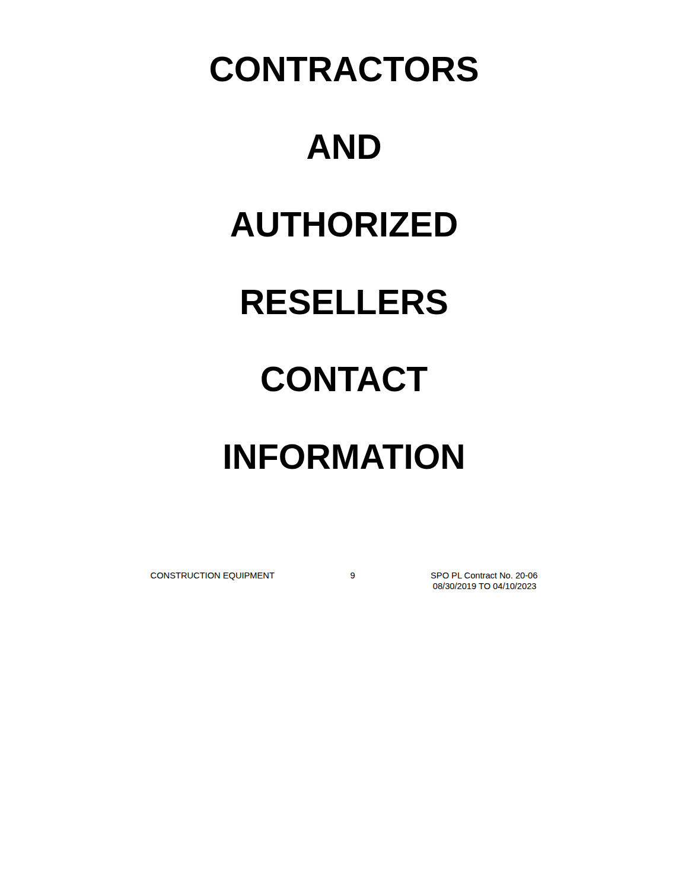CONTRACTORS
AND
AUTHORIZED
RESELLERS
CONTACT
INFORMATION
CONSTRUCTION EQUIPMENT
9
SPO PL Contract No. 20-06 08/30/2019 TO 04/10/2023